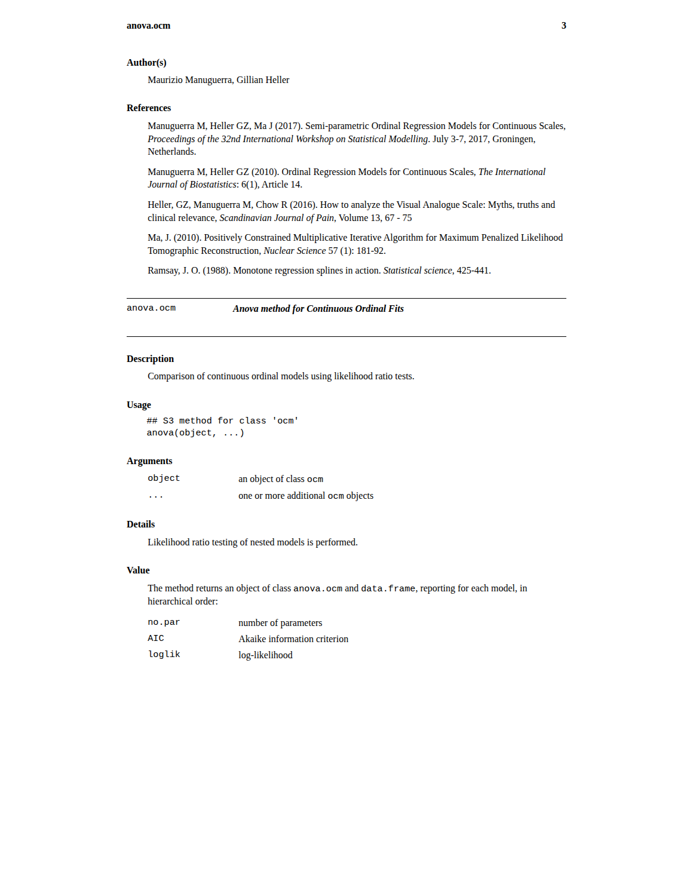anova.ocm 3
Author(s)
Maurizio Manuguerra, Gillian Heller
References
Manuguerra M, Heller GZ, Ma J (2017). Semi-parametric Ordinal Regression Models for Continuous Scales, Proceedings of the 32nd International Workshop on Statistical Modelling. July 3-7, 2017, Groningen, Netherlands.
Manuguerra M, Heller GZ (2010). Ordinal Regression Models for Continuous Scales, The International Journal of Biostatistics: 6(1), Article 14.
Heller, GZ, Manuguerra M, Chow R (2016). How to analyze the Visual Analogue Scale: Myths, truths and clinical relevance, Scandinavian Journal of Pain, Volume 13, 67 - 75
Ma, J. (2010). Positively Constrained Multiplicative Iterative Algorithm for Maximum Penalized Likelihood Tomographic Reconstruction, Nuclear Science 57 (1): 181-92.
Ramsay, J. O. (1988). Monotone regression splines in action. Statistical science, 425-441.
anova.ocm Anova method for Continuous Ordinal Fits
Description
Comparison of continuous ordinal models using likelihood ratio tests.
Usage
## S3 method for class 'ocm'
anova(object, ...)
Arguments
object
an object of class ocm
...
one or more additional ocm objects
Details
Likelihood ratio testing of nested models is performed.
Value
The method returns an object of class anova.ocm and data.frame, reporting for each model, in hierarchical order:
no.par
number of parameters
AIC
Akaike information criterion
loglik
log-likelihood